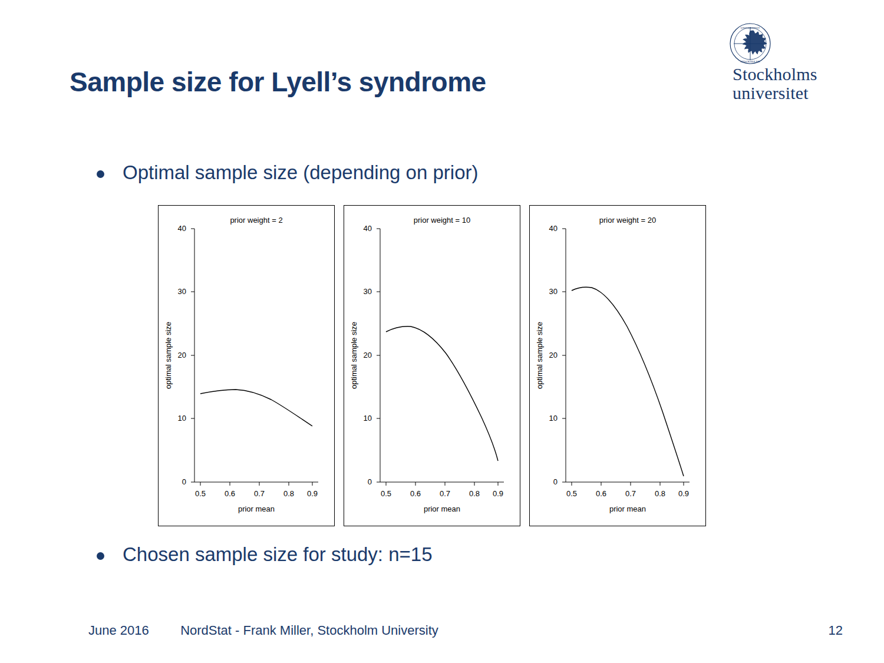UNIVERSITET STOCKHOLMS Stockholms
universitet
Sample size for Lyell’s syndrome
Optimal sample size (depending on prior)
0 10 20 30 40 0.5 0.6 0.7 0.8 0.9 prior mean optimal sample size prior weight = 2
0 10 20 30 40 0.5 0.6 0.7 0.8 0.9 prior mean optimal sample size prior weight = 10
0 10 20 30 40 0.5 0.6 0.7 0.8 0.9 prior mean optimal sample size prior weight = 20
Chosen sample size for study: n=15
June 2016 NordStat - Frank Miller, Stockholm University
12